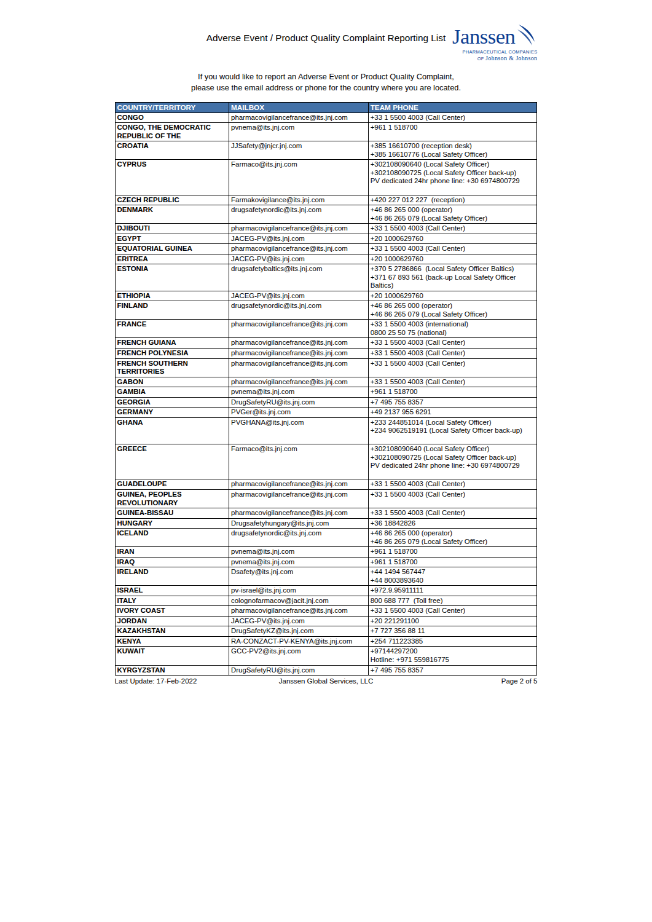Janssen
PHARMACEUTICAL COMPANIES
OF Johnson & Johnson
Adverse Event / Product Quality Complaint Reporting List
If you would like to report an Adverse Event or Product Quality Complaint,
please use the email address or phone for the country where you are located.
| COUNTRY/TERRITORY | MAILBOX | TEAM PHONE |
| --- | --- | --- |
| CONGO | pharmacovigilancefrance@its.jnj.com | +33 1 5500 4003 (Call Center) |
| CONGO, THE DEMOCRATIC REPUBLIC OF THE | pvnema@its.jnj.com | +961 1 518700 |
| CROATIA | JJSafety@jnjcr.jnj.com | +385 16610700 (reception desk) +385 16610776 (Local Safety Officer) |
| CYPRUS | Farmaco@its.jnj.com | +302108090640 (Local Safety Officer) +302108090725 (Local Safety Officer back-up) PV dedicated 24hr phone line: +30 6974800729 |
| CZECH REPUBLIC | Farmakovigilance@its.jnj.com | +420 227 012 227 (reception) |
| DENMARK | drugsafetynordic@its.jnj.com | +46 86 265 000 (operator) +46 86 265 079 (Local Safety Officer) |
| DJIBOUTI | pharmacovigilancefrance@its.jnj.com | +33 1 5500 4003 (Call Center) |
| EGYPT | JACEG-PV@its.jnj.com | +20 1000629760 |
| EQUATORIAL GUINEA | pharmacovigilancefrance@its.jnj.com | +33 1 5500 4003 (Call Center) |
| ERITREA | JACEG-PV@its.jnj.com | +20 1000629760 |
| ESTONIA | drugsafetybaltics@its.jnj.com | +370 5 2786866 (Local Safety Officer Baltics) +371 67 893 561 (back-up Local Safety Officer Baltics) |
| ETHIOPIA | JACEG-PV@its.jnj.com | +20 1000629760 |
| FINLAND | drugsafetynordic@its.jnj.com | +46 86 265 000 (operator) +46 86 265 079 (Local Safety Officer) |
| FRANCE | pharmacovigilancefrance@its.jnj.com | +33 1 5500 4003 (international) 0800 25 50 75 (national) |
| FRENCH GUIANA | pharmacovigilancefrance@its.jnj.com | +33 1 5500 4003 (Call Center) |
| FRENCH POLYNESIA | pharmacovigilancefrance@its.jnj.com | +33 1 5500 4003 (Call Center) |
| FRENCH SOUTHERN TERRITORIES | pharmacovigilancefrance@its.jnj.com | +33 1 5500 4003 (Call Center) |
| GABON | pharmacovigilancefrance@its.jnj.com | +33 1 5500 4003 (Call Center) |
| GAMBIA | pvnema@its.jnj.com | +961 1 518700 |
| GEORGIA | DrugSafetyRU@its.jnj.com | +7 495 755 8357 |
| GERMANY | PVGer@its.jnj.com | +49 2137 955 6291 |
| GHANA | PVGHANA@its.jnj.com | +233 244851014 (Local Safety Officer) +234 9062519191 (Local Safety Officer back-up) |
| GREECE | Farmaco@its.jnj.com | +302108090640 (Local Safety Officer) +302108090725 (Local Safety Officer back-up) PV dedicated 24hr phone line: +30 6974800729 |
| GUADELOUPE | pharmacovigilancefrance@its.jnj.com | +33 1 5500 4003 (Call Center) |
| GUINEA, PEOPLES REVOLUTIONARY | pharmacovigilancefrance@its.jnj.com | +33 1 5500 4003 (Call Center) |
| GUINEA-BISSAU | pharmacovigilancefrance@its.jnj.com | +33 1 5500 4003 (Call Center) |
| HUNGARY | Drugsafetyhungary@its.jnj.com | +36 18842826 |
| ICELAND | drugsafetynordic@its.jnj.com | +46 86 265 000 (operator) +46 86 265 079 (Local Safety Officer) |
| IRAN | pvnema@its.jnj.com | +961 1 518700 |
| IRAQ | pvnema@its.jnj.com | +961 1 518700 |
| IRELAND | Dsafety@its.jnj.com | +44 1494 567447 +44 8003893640 |
| ISRAEL | pv-israel@its.jnj.com | +972.9.95911111 |
| ITALY | colognofarmacov@jacit.jnj.com | 800 688 777 (Toll free) |
| IVORY COAST | pharmacovigilancefrance@its.jnj.com | +33 1 5500 4003 (Call Center) |
| JORDAN | JACEG-PV@its.jnj.com | +20 221291100 |
| KAZAKHSTAN | DrugSafetyKZ@its.jnj.com | +7 727 356 88 11 |
| KENYA | RA-CONZACT-PV-KENYA@its.jnj.com | +254 711223385 |
| KUWAIT | GCC-PV2@its.jnj.com | +97144297200 Hotline: +971 559816775 |
| KYRGYZSTAN | DrugSafetyRU@its.jnj.com | +7 495 755 8357 |
Last Update: 17-Feb-2022
Janssen Global Services, LLC
Page 2 of 5